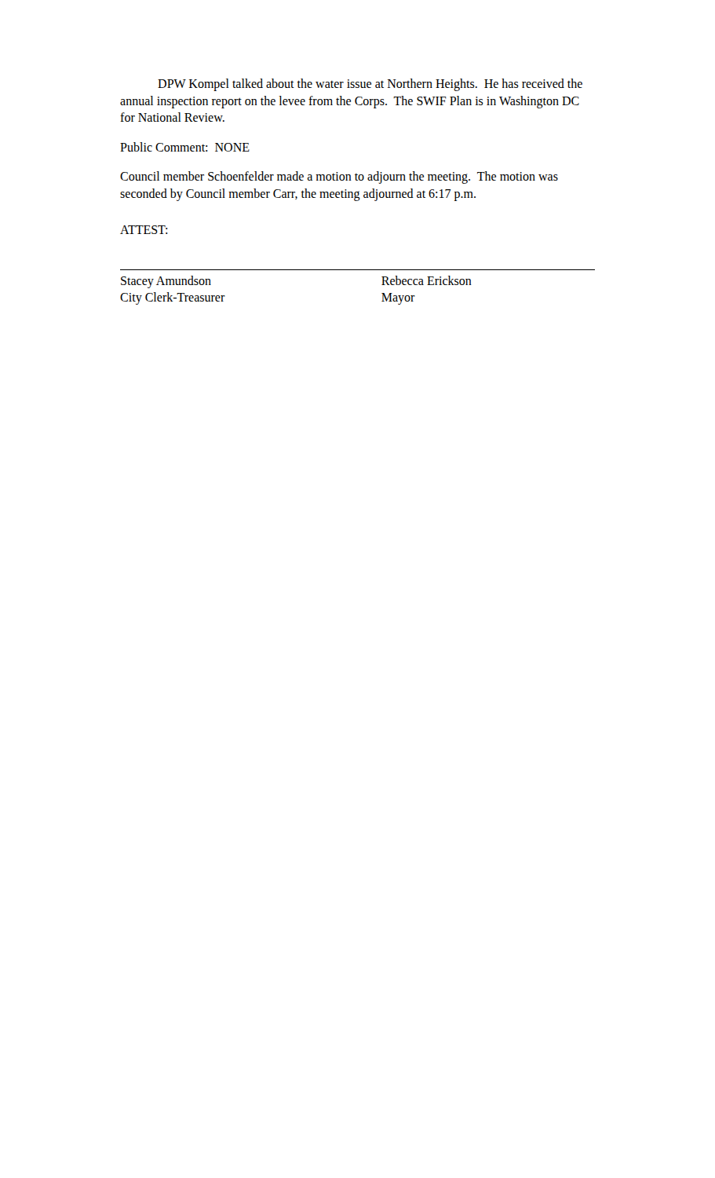DPW Kompel talked about the water issue at Northern Heights. He has received the annual inspection report on the levee from the Corps. The SWIF Plan is in Washington DC for National Review.
Public Comment: NONE
Council member Schoenfelder made a motion to adjourn the meeting. The motion was seconded by Council member Carr, the meeting adjourned at 6:17 p.m.
ATTEST:
| Stacey Amundson City Clerk-Treasurer | Rebecca Erickson Mayor |